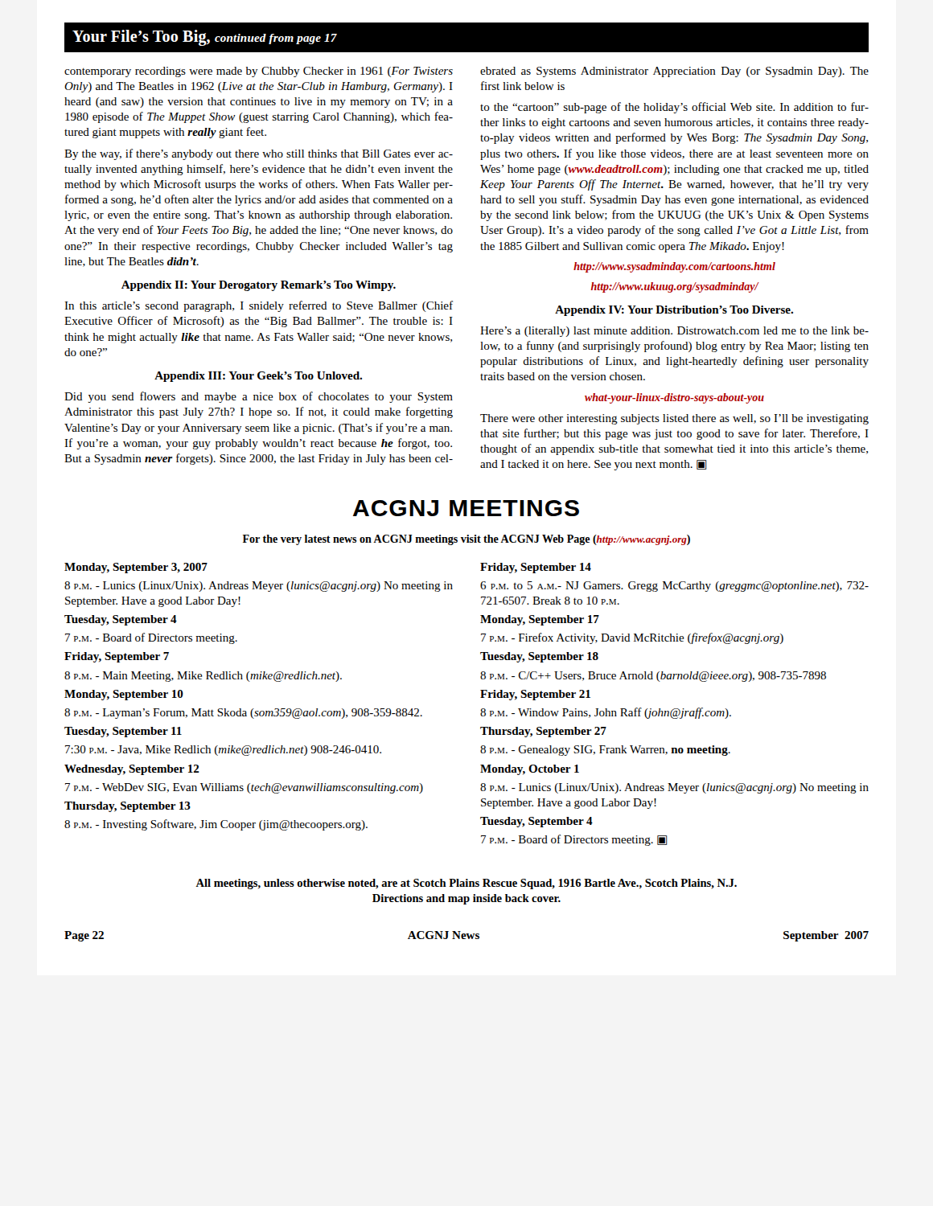Your File’s Too Big, continued from page 17
contemporary recordings were made by Chubby Checker in 1961 (For Twisters Only) and The Beatles in 1962 (Live at the Star-Club in Hamburg, Germany). I heard (and saw) the version that continues to live in my memory on TV; in a 1980 episode of The Muppet Show (guest starring Carol Channing), which featured giant muppets with really giant feet.
By the way, if there’s anybody out there who still thinks that Bill Gates ever actually invented anything himself, here’s evidence that he didn’t even invent the method by which Microsoft usurps the works of others. When Fats Waller performed a song, he’d often alter the lyrics and/or add asides that commented on a lyric, or even the entire song. That’s known as authorship through elaboration. At the very end of Your Feets Too Big, he added the line; “One never knows, do one?” In their respective recordings, Chubby Checker included Waller’s tag line, but The Beatles didn’t.
Appendix II: Your Derogatory Remark’s Too Wimpy.
In this article’s second paragraph, I snidely referred to Steve Ballmer (Chief Executive Officer of Microsoft) as the “Big Bad Ballmer”. The trouble is: I think he might actually like that name. As Fats Waller said; “One never knows, do one?”
Appendix III: Your Geek’s Too Unloved.
Did you send flowers and maybe a nice box of chocolates to your System Administrator this past July 27th? I hope so. If not, it could make forgetting Valentine’s Day or your Anniversary seem like a picnic. (That’s if you’re a man. If you’re a woman, your guy probably wouldn’t react because he forgot, too. But a Sysadmin never forgets). Since 2000, the last Friday in July has been celebrated as Systems Administrator Appreciation Day (or Sysadmin Day). The first link below is
to the “cartoon” sub-page of the holiday’s official Web site. In addition to further links to eight cartoons and seven humorous articles, it contains three ready-to-play videos written and performed by Wes Borg: The Sysadmin Day Song, plus two others. If you like those videos, there are at least seventeen more on Wes’ home page (www.deadtroll.com); including one that cracked me up, titled Keep Your Parents Off The Internet. Be warned, however, that he’ll try very hard to sell you stuff. Sysadmin Day has even gone international, as evidenced by the second link below; from the UKUUG (the UK’s Unix & Open Systems User Group). It’s a video parody of the song called I’ve Got a Little List, from the 1885 Gilbert and Sullivan comic opera The Mikado. Enjoy!
http://www.sysadminday.com/cartoons.html
http://www.ukuug.org/sysadminday/
Appendix IV: Your Distribution’s Too Diverse.
Here’s a (literally) last minute addition. Distrowatch.com led me to the link below, to a funny (and surprisingly profound) blog entry by Rea Maor; listing ten popular distributions of Linux, and light-heartedly defining user personality traits based on the version chosen.
what-your-linux-distro-says-about-you
There were other interesting subjects listed there as well, so I’ll be investigating that site further; but this page was just too good to save for later. Therefore, I thought of an appendix sub-title that somewhat tied it into this article’s theme, and I tacked it on here. See you next month. ▣
ACGNJ MEETINGS
For the very latest news on ACGNJ meetings visit the ACGNJ Web Page (http://www.acgnj.org)
Monday, September 3, 2007
8 p.m. - Lunics (Linux/Unix). Andreas Meyer (lunics@acgnj.org) No meeting in September. Have a good Labor Day!
Tuesday, September 4
7 p.m. - Board of Directors meeting.
Friday, September 7
8 p.m. - Main Meeting, Mike Redlich (mike@redlich.net).
Monday, September 10
8 p.m. - Layman’s Forum, Matt Skoda (som359@aol.com), 908-359-8842.
Tuesday, September 11
7:30 p.m. - Java, Mike Redlich (mike@redlich.net) 908-246-0410.
Wednesday, September 12
7 p.m. - WebDev SIG, Evan Williams (tech@evanwilliamsconsulting.com)
Thursday, September 13
8 p.m. - Investing Software, Jim Cooper (jim@thecoopers.org).
Friday, September 14
6 p.m. to 5 a.m.- NJ Gamers. Gregg McCarthy (greggmc@optonline.net), 732-721-6507. Break 8 to 10 p.m.
Monday, September 17
7 p.m. - Firefox Activity, David McRitchie (firefox@acgnj.org)
Tuesday, September 18
8 p.m. - C/C++ Users, Bruce Arnold (barnold@ieee.org), 908-735-7898
Friday, September 21
8 p.m. - Window Pains, John Raff (john@jraff.com).
Thursday, September 27
8 p.m. - Genealogy SIG, Frank Warren, no meeting.
Monday, October 1
8 p.m. - Lunics (Linux/Unix). Andreas Meyer (lunics@acgnj.org) No meeting in September. Have a good Labor Day!
Tuesday, September 4
7 p.m. - Board of Directors meeting. ▣
All meetings, unless otherwise noted, are at Scotch Plains Rescue Squad, 1916 Bartle Ave., Scotch Plains, N.J.
Directions and map inside back cover.
Page 22 ACGNJ News September 2007